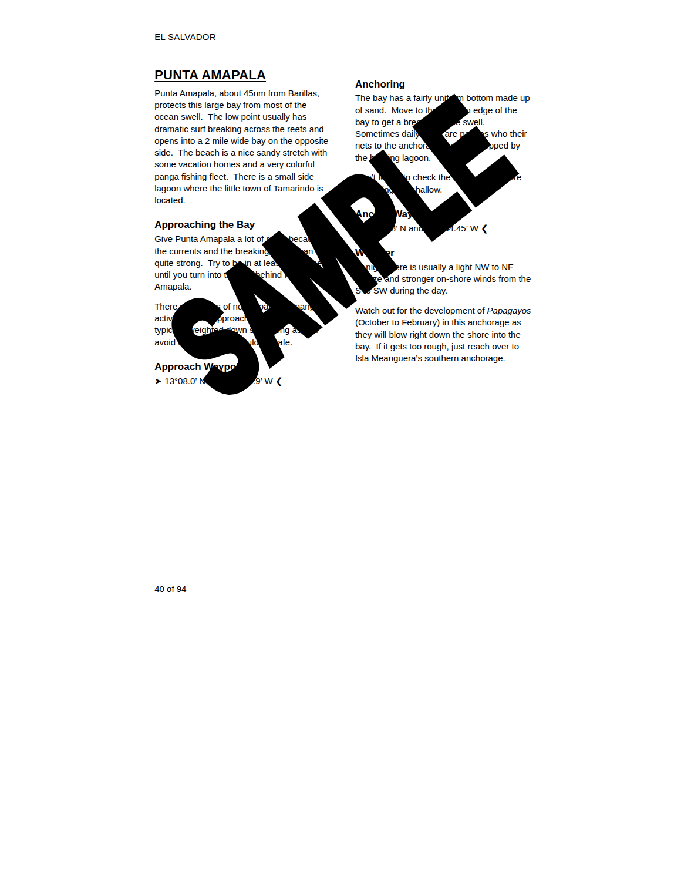EL SALVADOR
PUNTA AMAPALA
Punta Amapala, about 45nm from Barillas, protects this large bay from most of the ocean swell. The low point usually has dramatic surf breaking across the reefs and opens into a 2 mile wide bay on the opposite side. The beach is a nice sandy stretch with some vacation homes and a very colorful panga fishing fleet. There is a small side lagoon where the little town of Tamarindo is located.
Approaching the Bay
Give Punta Amapala a lot of room because the currents and the breaking waves can be quite strong. Try to be in at least 50-60 feet until you turn into the bay behind Punta Amapala.
There will be lots of nets, floats and panga activity as you approach. The nets are typically weighted down so as long as you avoid the floats you should be safe.
Approach Waypoint
➤ 13°08.0’ N and 087°53.9’ W ❮
Anchoring
The bay has a fairly uniform bottom made up of sand. Move to the western edge of the bay to get a break from the swell. Sometimes daily there are pangas who their nets to the anchorage and get chopped by the howling lagoon.
Don’t forget to check the tidal range before anchoring too shallow.
Anchor Waypoint
➤ 13°10.8’ N and 087°54.45’ W ❮
Weather
At night there is usually a light NW to NE breeze and stronger on-shore winds from the S to SW during the day.
Watch out for the development of Papagayos (October to February) in this anchorage as they will blow right down the shore into the bay. If it gets too rough, just reach over to Isla Meanguera’s southern anchorage.
SAMPLE
40 of 94